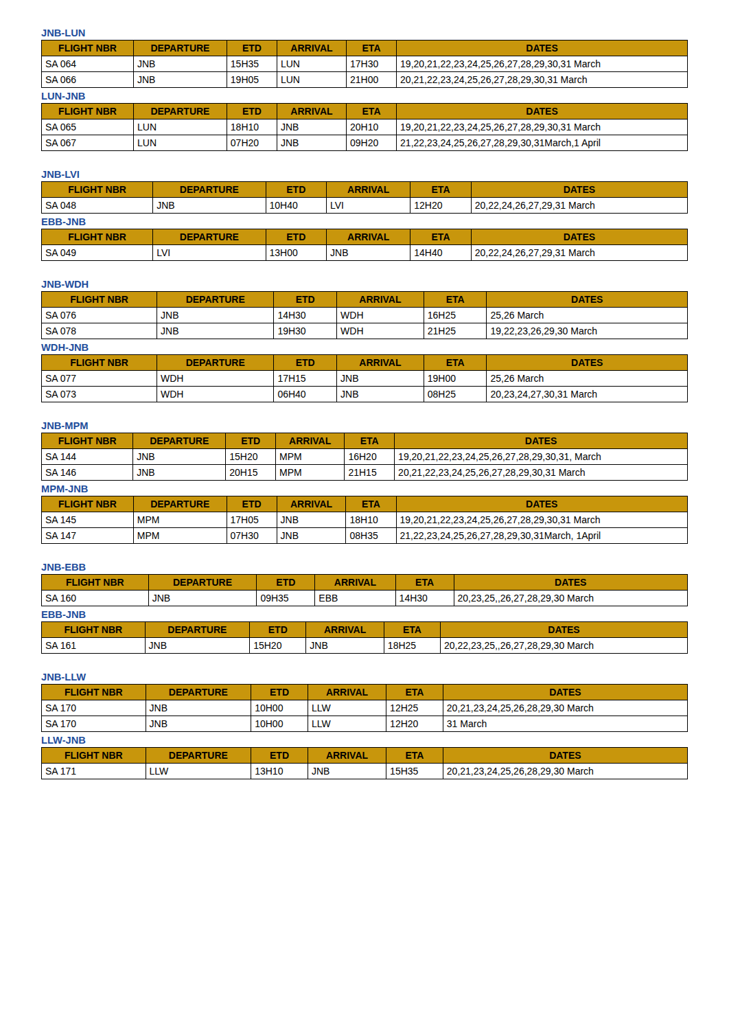JNB-LUN
| FLIGHT NBR | DEPARTURE | ETD | ARRIVAL | ETA | DATES |
| --- | --- | --- | --- | --- | --- |
| SA 064 | JNB | 15H35 | LUN | 17H30 | 19,20,21,22,23,24,25,26,27,28,29,30,31 March |
| SA 066 | JNB | 19H05 | LUN | 21H00 | 20,21,22,23,24,25,26,27,28,29,30,31 March |
LUN-JNB
| FLIGHT NBR | DEPARTURE | ETD | ARRIVAL | ETA | DATES |
| --- | --- | --- | --- | --- | --- |
| SA 065 | LUN | 18H10 | JNB | 20H10 | 19,20,21,22,23,24,25,26,27,28,29,30,31 March |
| SA 067 | LUN | 07H20 | JNB | 09H20 | 21,22,23,24,25,26,27,28,29,30,31March,1 April |
JNB-LVI
| FLIGHT NBR | DEPARTURE | ETD | ARRIVAL | ETA | DATES |
| --- | --- | --- | --- | --- | --- |
| SA 048 | JNB | 10H40 | LVI | 12H20 | 20,22,24,26,27,29,31 March |
EBB-JNB
| FLIGHT NBR | DEPARTURE | ETD | ARRIVAL | ETA | DATES |
| --- | --- | --- | --- | --- | --- |
| SA 049 | LVI | 13H00 | JNB | 14H40 | 20,22,24,26,27,29,31 March |
JNB-WDH
| FLIGHT NBR | DEPARTURE | ETD | ARRIVAL | ETA | DATES |
| --- | --- | --- | --- | --- | --- |
| SA 076 | JNB | 14H30 | WDH | 16H25 | 25,26 March |
| SA 078 | JNB | 19H30 | WDH | 21H25 | 19,22,23,26,29,30 March |
WDH-JNB
| FLIGHT NBR | DEPARTURE | ETD | ARRIVAL | ETA | DATES |
| --- | --- | --- | --- | --- | --- |
| SA 077 | WDH | 17H15 | JNB | 19H00 | 25,26 March |
| SA 073 | WDH | 06H40 | JNB | 08H25 | 20,23,24,27,30,31 March |
JNB-MPM
| FLIGHT NBR | DEPARTURE | ETD | ARRIVAL | ETA | DATES |
| --- | --- | --- | --- | --- | --- |
| SA 144 | JNB | 15H20 | MPM | 16H20 | 19,20,21,22,23,24,25,26,27,28,29,30,31, March |
| SA 146 | JNB | 20H15 | MPM | 21H15 | 20,21,22,23,24,25,26,27,28,29,30,31 March |
MPM-JNB
| FLIGHT NBR | DEPARTURE | ETD | ARRIVAL | ETA | DATES |
| --- | --- | --- | --- | --- | --- |
| SA 145 | MPM | 17H05 | JNB | 18H10 | 19,20,21,22,23,24,25,26,27,28,29,30,31 March |
| SA 147 | MPM | 07H30 | JNB | 08H35 | 21,22,23,24,25,26,27,28,29,30,31March, 1April |
JNB-EBB
| FLIGHT NBR | DEPARTURE | ETD | ARRIVAL | ETA | DATES |
| --- | --- | --- | --- | --- | --- |
| SA 160 | JNB | 09H35 | EBB | 14H30 | 20,23,25,,26,27,28,29,30 March |
EBB-JNB
| FLIGHT NBR | DEPARTURE | ETD | ARRIVAL | ETA | DATES |
| --- | --- | --- | --- | --- | --- |
| SA 161 | JNB | 15H20 | JNB | 18H25 | 20,22,23,25,,26,27,28,29,30 March |
JNB-LLW
| FLIGHT NBR | DEPARTURE | ETD | ARRIVAL | ETA | DATES |
| --- | --- | --- | --- | --- | --- |
| SA 170 | JNB | 10H00 | LLW | 12H25 | 20,21,23,24,25,26,28,29,30 March |
| SA 170 | JNB | 10H00 | LLW | 12H20 | 31 March |
LLW-JNB
| FLIGHT NBR | DEPARTURE | ETD | ARRIVAL | ETA | DATES |
| --- | --- | --- | --- | --- | --- |
| SA 171 | LLW | 13H10 | JNB | 15H35 | 20,21,23,24,25,26,28,29,30 March |